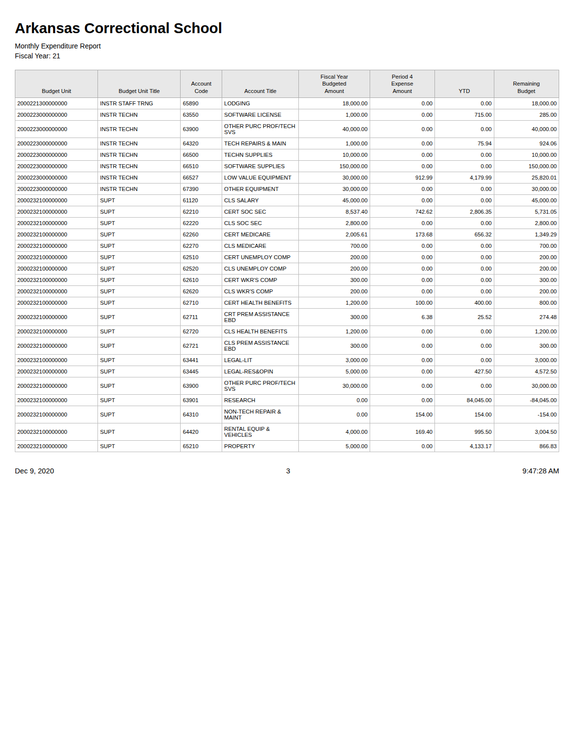Arkansas Correctional School
Monthly Expenditure Report
Fiscal Year: 21
| Budget Unit | Budget Unit Title | Account Code | Account Title | Fiscal Year Budgeted Amount | Period 4 Expense Amount | YTD | Remaining Budget |
| --- | --- | --- | --- | --- | --- | --- | --- |
| 2000221300000000 | INSTR STAFF TRNG | 65890 | LODGING | 18,000.00 | 0.00 | 0.00 | 18,000.00 |
| 2000223000000000 | INSTR TECHN | 63550 | SOFTWARE LICENSE | 1,000.00 | 0.00 | 715.00 | 285.00 |
| 2000223000000000 | INSTR TECHN | 63900 | OTHER PURC PROF/TECH SVS | 40,000.00 | 0.00 | 0.00 | 40,000.00 |
| 2000223000000000 | INSTR TECHN | 64320 | TECH REPAIRS & MAIN | 1,000.00 | 0.00 | 75.94 | 924.06 |
| 2000223000000000 | INSTR TECHN | 66500 | TECHN SUPPLIES | 10,000.00 | 0.00 | 0.00 | 10,000.00 |
| 2000223000000000 | INSTR TECHN | 66510 | SOFTWARE SUPPLIES | 150,000.00 | 0.00 | 0.00 | 150,000.00 |
| 2000223000000000 | INSTR TECHN | 66527 | LOW VALUE EQUIPMENT | 30,000.00 | 912.99 | 4,179.99 | 25,820.01 |
| 2000223000000000 | INSTR TECHN | 67390 | OTHER EQUIPMENT | 30,000.00 | 0.00 | 0.00 | 30,000.00 |
| 2000232100000000 | SUPT | 61120 | CLS SALARY | 45,000.00 | 0.00 | 0.00 | 45,000.00 |
| 2000232100000000 | SUPT | 62210 | CERT SOC SEC | 8,537.40 | 742.62 | 2,806.35 | 5,731.05 |
| 2000232100000000 | SUPT | 62220 | CLS SOC SEC | 2,800.00 | 0.00 | 0.00 | 2,800.00 |
| 2000232100000000 | SUPT | 62260 | CERT MEDICARE | 2,005.61 | 173.68 | 656.32 | 1,349.29 |
| 2000232100000000 | SUPT | 62270 | CLS MEDICARE | 700.00 | 0.00 | 0.00 | 700.00 |
| 2000232100000000 | SUPT | 62510 | CERT UNEMPLOY COMP | 200.00 | 0.00 | 0.00 | 200.00 |
| 2000232100000000 | SUPT | 62520 | CLS UNEMPLOY COMP | 200.00 | 0.00 | 0.00 | 200.00 |
| 2000232100000000 | SUPT | 62610 | CERT WKR'S COMP | 300.00 | 0.00 | 0.00 | 300.00 |
| 2000232100000000 | SUPT | 62620 | CLS WKR'S COMP | 200.00 | 0.00 | 0.00 | 200.00 |
| 2000232100000000 | SUPT | 62710 | CERT HEALTH BENEFITS | 1,200.00 | 100.00 | 400.00 | 800.00 |
| 2000232100000000 | SUPT | 62711 | CRT PREM ASSISTANCE EBD | 300.00 | 6.38 | 25.52 | 274.48 |
| 2000232100000000 | SUPT | 62720 | CLS HEALTH BENEFITS | 1,200.00 | 0.00 | 0.00 | 1,200.00 |
| 2000232100000000 | SUPT | 62721 | CLS PREM ASSISTANCE EBD | 300.00 | 0.00 | 0.00 | 300.00 |
| 2000232100000000 | SUPT | 63441 | LEGAL-LIT | 3,000.00 | 0.00 | 0.00 | 3,000.00 |
| 2000232100000000 | SUPT | 63445 | LEGAL-RES&OPIN | 5,000.00 | 0.00 | 427.50 | 4,572.50 |
| 2000232100000000 | SUPT | 63900 | OTHER PURC PROF/TECH SVS | 30,000.00 | 0.00 | 0.00 | 30,000.00 |
| 2000232100000000 | SUPT | 63901 | RESEARCH | 0.00 | 0.00 | 84,045.00 | -84,045.00 |
| 2000232100000000 | SUPT | 64310 | NON-TECH REPAIR & MAINT | 0.00 | 154.00 | 154.00 | -154.00 |
| 2000232100000000 | SUPT | 64420 | RENTAL EQUIP & VEHICLES | 4,000.00 | 169.40 | 995.50 | 3,004.50 |
| 2000232100000000 | SUPT | 65210 | PROPERTY | 5,000.00 | 0.00 | 4,133.17 | 866.83 |
Dec 9, 2020
3
9:47:28 AM